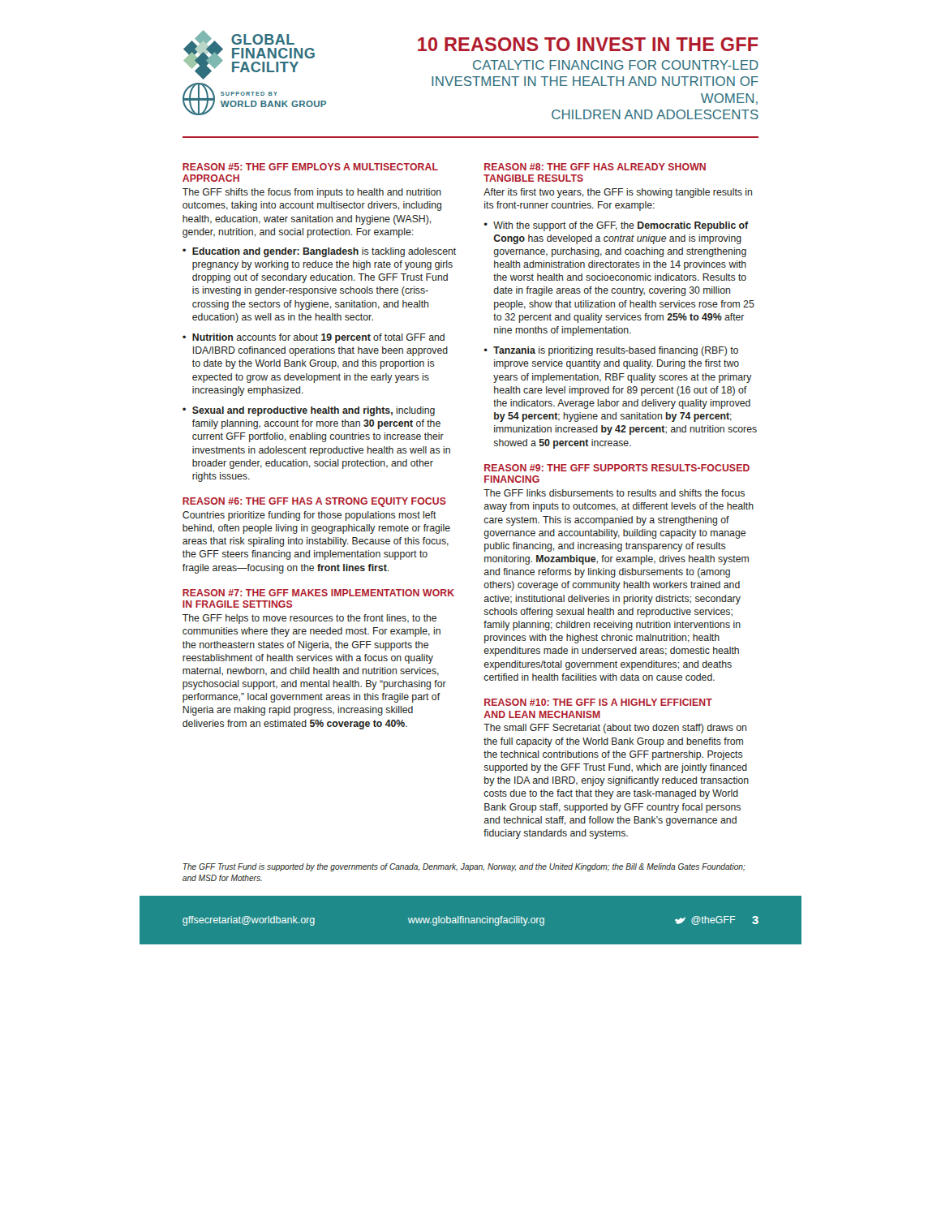GLOBAL
FINANCING
FACILITY
Supported by
WORLD BANK GROUP
10 REASONS TO INVEST IN THE GFF
CATALYTIC FINANCING FOR COUNTRY-LED
INVESTMENT IN THE HEALTH AND NUTRITION OF WOMEN,
CHILDREN AND ADOLESCENTS
Reason #5: The GFF employs a multisectoral approach
The GFF shifts the focus from inputs to health and nutrition outcomes, taking into account multisector drivers, including health, education, water sanitation and hygiene (WASH), gender, nutrition, and social protection. For example:
Education and gender: Bangladesh is tackling adolescent pregnancy by working to reduce the high rate of young girls dropping out of secondary education. The GFF Trust Fund is investing in gender-responsive schools there (criss-crossing the sectors of hygiene, sanitation, and health education) as well as in the health sector.
Nutrition accounts for about 19 percent of total GFF and IDA/IBRD cofinanced operations that have been approved to date by the World Bank Group, and this proportion is expected to grow as development in the early years is increasingly emphasized.
Sexual and reproductive health and rights, including family planning, account for more than 30 percent of the current GFF portfolio, enabling countries to increase their investments in adolescent reproductive health as well as in broader gender, education, social protection, and other rights issues.
Reason #6: The GFF has a strong equity focus
Countries prioritize funding for those populations most left behind, often people living in geographically remote or fragile areas that risk spiraling into instability. Because of this focus, the GFF steers financing and implementation support to fragile areas—focusing on the front lines first.
Reason #7: The GFF makes implementation work
in fragile settings
The GFF helps to move resources to the front lines, to the communities where they are needed most. For example, in the northeastern states of Nigeria, the GFF supports the reestablishment of health services with a focus on quality maternal, newborn, and child health and nutrition services, psychosocial support, and mental health. By “purchasing for performance,” local government areas in this fragile part of Nigeria are making rapid progress, increasing skilled deliveries from an estimated 5% coverage to 40%.
Reason #8: The GFF has already shown tangible results
After its first two years, the GFF is showing tangible results in its front-runner countries. For example:
With the support of the GFF, the Democratic Republic of Congo has developed a contrat unique and is improving governance, purchasing, and coaching and strengthening health administration directorates in the 14 provinces with the worst health and socioeconomic indicators. Results to date in fragile areas of the country, covering 30 million people, show that utilization of health services rose from 25 to 32 percent and quality services from 25% to 49% after nine months of implementation.
Tanzania is prioritizing results-based financing (RBF) to improve service quantity and quality. During the first two years of implementation, RBF quality scores at the primary health care level improved for 89 percent (16 out of 18) of the indicators. Average labor and delivery quality improved by 54 percent; hygiene and sanitation by 74 percent; immunization increased by 42 percent; and nutrition scores showed a 50 percent increase.
Reason #9: The GFF supports results-focused financing
The GFF links disbursements to results and shifts the focus away from inputs to outcomes, at different levels of the health care system. This is accompanied by a strengthening of governance and accountability, building capacity to manage public financing, and increasing transparency of results monitoring. Mozambique, for example, drives health system and finance reforms by linking disbursements to (among others) coverage of community health workers trained and active; institutional deliveries in priority districts; secondary schools offering sexual health and reproductive services; family planning; children receiving nutrition interventions in provinces with the highest chronic malnutrition; health expenditures made in underserved areas; domestic health expenditures/total government expenditures; and deaths certified in health facilities with data on cause coded.
Reason #10: The GFF is a highly efficient
and lean mechanism
The small GFF Secretariat (about two dozen staff) draws on the full capacity of the World Bank Group and benefits from the technical contributions of the GFF partnership. Projects supported by the GFF Trust Fund, which are jointly financed by the IDA and IBRD, enjoy significantly reduced transaction costs due to the fact that they are task-managed by World Bank Group staff, supported by GFF country focal persons and technical staff, and follow the Bank’s governance and fiduciary standards and systems.
The GFF Trust Fund is supported by the governments of Canada, Denmark, Japan, Norway, and the United Kingdom; the Bill & Melinda Gates Foundation; and MSD for Mothers.
gffsecretariat@worldbank.org
www.globalfinancingfacility.org
@theGFF 3